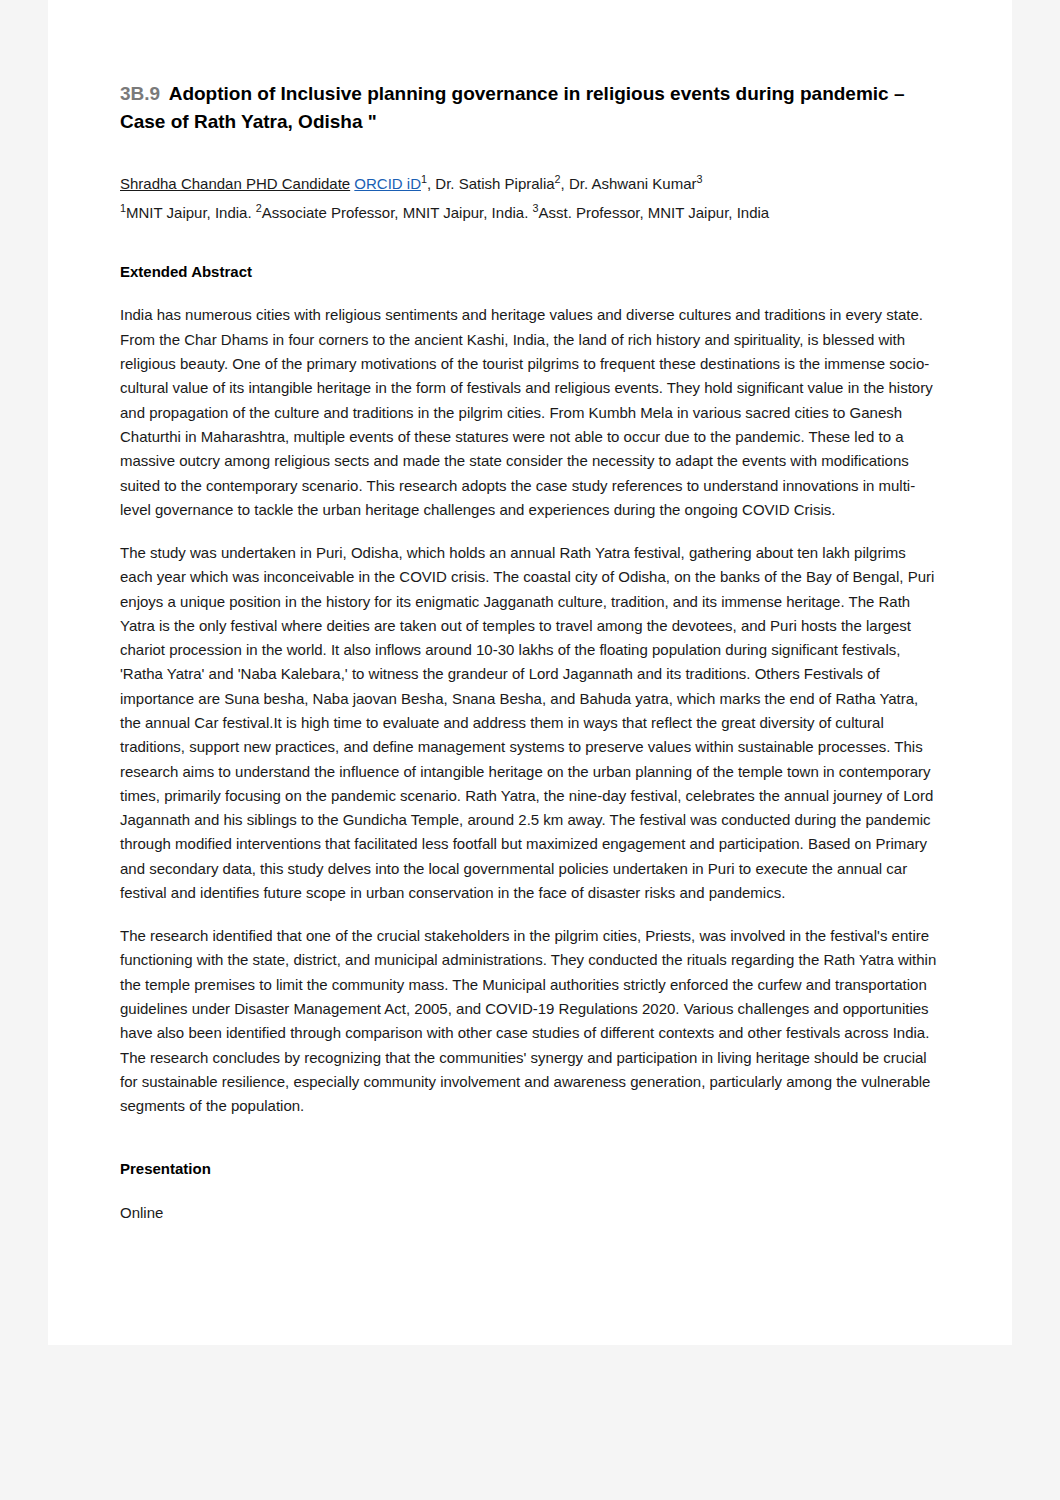3B.9 Adoption of Inclusive planning governance in religious events during pandemic – Case of Rath Yatra, Odisha "
Shradha Chandan PHD Candidate ORCID iD1, Dr. Satish Pipralia2, Dr. Ashwani Kumar3
1MNIT Jaipur, India. 2Associate Professor, MNIT Jaipur, India. 3Asst. Professor, MNIT Jaipur, India
Extended Abstract
India has numerous cities with religious sentiments and heritage values and diverse cultures and traditions in every state. From the Char Dhams in four corners to the ancient Kashi, India, the land of rich history and spirituality, is blessed with religious beauty. One of the primary motivations of the tourist pilgrims to frequent these destinations is the immense socio-cultural value of its intangible heritage in the form of festivals and religious events. They hold significant value in the history and propagation of the culture and traditions in the pilgrim cities. From Kumbh Mela in various sacred cities to Ganesh Chaturthi in Maharashtra, multiple events of these statures were not able to occur due to the pandemic. These led to a massive outcry among religious sects and made the state consider the necessity to adapt the events with modifications suited to the contemporary scenario. This research adopts the case study references to understand innovations in multi-level governance to tackle the urban heritage challenges and experiences during the ongoing COVID Crisis.
The study was undertaken in Puri, Odisha, which holds an annual Rath Yatra festival, gathering about ten lakh pilgrims each year which was inconceivable in the COVID crisis. The coastal city of Odisha, on the banks of the Bay of Bengal, Puri enjoys a unique position in the history for its enigmatic Jagganath culture, tradition, and its immense heritage. The Rath Yatra is the only festival where deities are taken out of temples to travel among the devotees, and Puri hosts the largest chariot procession in the world. It also inflows around 10-30 lakhs of the floating population during significant festivals, 'Ratha Yatra' and 'Naba Kalebara,' to witness the grandeur of Lord Jagannath and its traditions. Others Festivals of importance are Suna besha, Naba jaovan Besha, Snana Besha, and Bahuda yatra, which marks the end of Ratha Yatra, the annual Car festival.It is high time to evaluate and address them in ways that reflect the great diversity of cultural traditions, support new practices, and define management systems to preserve values within sustainable processes. This research aims to understand the influence of intangible heritage on the urban planning of the temple town in contemporary times, primarily focusing on the pandemic scenario. Rath Yatra, the nine-day festival, celebrates the annual journey of Lord Jagannath and his siblings to the Gundicha Temple, around 2.5 km away. The festival was conducted during the pandemic through modified interventions that facilitated less footfall but maximized engagement and participation. Based on Primary and secondary data, this study delves into the local governmental policies undertaken in Puri to execute the annual car festival and identifies future scope in urban conservation in the face of disaster risks and pandemics.
The research identified that one of the crucial stakeholders in the pilgrim cities, Priests, was involved in the festival's entire functioning with the state, district, and municipal administrations. They conducted the rituals regarding the Rath Yatra within the temple premises to limit the community mass. The Municipal authorities strictly enforced the curfew and transportation guidelines under Disaster Management Act, 2005, and COVID-19 Regulations 2020. Various challenges and opportunities have also been identified through comparison with other case studies of different contexts and other festivals across India. The research concludes by recognizing that the communities' synergy and participation in living heritage should be crucial for sustainable resilience, especially community involvement and awareness generation, particularly among the vulnerable segments of the population.
Presentation
Online